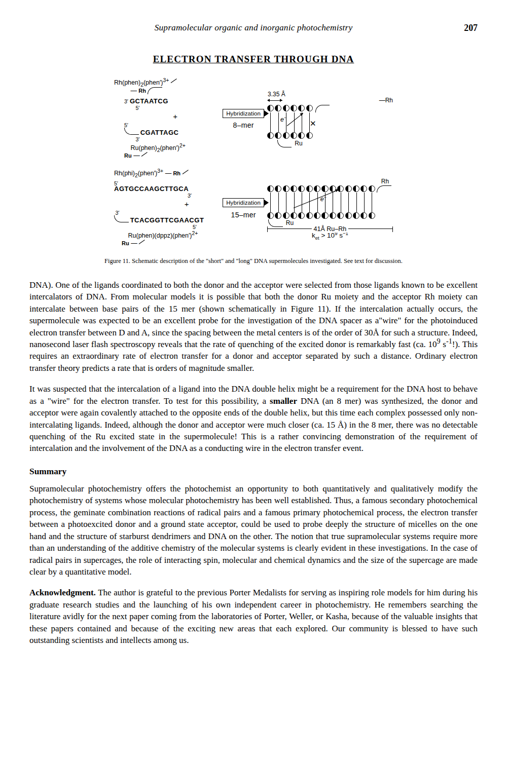Supramolecular organic and inorganic photochemistry 207
Electron Transfer Through DNA
Rh(phen)2(phen′)3+
— Rh
3′ GCTAATCG
5′
+
5′
CGATTAGC
3′
Ru(phen)2(phen′)2+
Ru —
Hybridization
8–mer
3.35 Å
—Rh
e− ✕
Ru
Rh(phi)2(phen′)3+ — Rh
5′
AGTGCCAAGCTTGCA
3′
+
3′
TCACGGTTCGAACGT
5′
Ru(phen)(dppz)(phen′)2+
Ru —
Hybridization
15–mer
Rh
e−
Ru
41Å Ru–Rh
ket > 109 s−1
Figure 11. Schematic description of the "short" and "long" DNA supermolecules investigated. See text for discussion.
DNA). One of the ligands coordinated to both the donor and the acceptor were selected from those ligands known to be excellent intercalators of DNA. From molecular models it is possible that both the donor Ru moiety and the acceptor Rh moiety can intercalate between base pairs of the 15 mer (shown schematically in Figure 11). If the intercalation actually occurs, the supermolecule was expected to be an excellent probe for the investigation of the DNA spacer as a"wire" for the photoinduced electron transfer between D and A, since the spacing between the metal centers is of the order of 30Å for such a structure. Indeed, nanosecond laser flash spectroscopy reveals that the rate of quenching of the excited donor is remarkably fast (ca. 109 s-1!). This requires an extraordinary rate of electron transfer for a donor and acceptor separated by such a distance. Ordinary electron transfer theory predicts a rate that is orders of magnitude smaller.
It was suspected that the intercalation of a ligand into the DNA double helix might be a requirement for the DNA host to behave as a "wire" for the electron transfer. To test for this possibility, a smaller DNA (an 8 mer) was synthesized, the donor and acceptor were again covalently attached to the opposite ends of the double helix, but this time each complex possessed only non-intercalating ligands. Indeed, although the donor and acceptor were much closer (ca. 15 Å) in the 8 mer, there was no detectable quenching of the Ru excited state in the supermolecule! This is a rather convincing demonstration of the requirement of intercalation and the involvement of the DNA as a conducting wire in the electron transfer event.
Summary
Supramolecular photochemistry offers the photochemist an opportunity to both quantitatively and qualitatively modify the photochemistry of systems whose molecular photochemistry has been well established. Thus, a famous secondary photochemical process, the geminate combination reactions of radical pairs and a famous primary photochemical process, the electron transfer between a photoexcited donor and a ground state acceptor, could be used to probe deeply the structure of micelles on the one hand and the structure of starburst dendrimers and DNA on the other. The notion that true supramolecular systems require more than an understanding of the additive chemistry of the molecular systems is clearly evident in these investigations. In the case of radical pairs in supercages, the role of interacting spin, molecular and chemical dynamics and the size of the supercage are made clear by a quantitative model.
Acknowledgment. The author is grateful to the previous Porter Medalists for serving as inspiring role models for him during his graduate research studies and the launching of his own independent career in photochemistry. He remembers searching the literature avidly for the next paper coming from the laboratories of Porter, Weller, or Kasha, because of the valuable insights that these papers contained and because of the exciting new areas that each explored. Our community is blessed to have such outstanding scientists and intellects among us.